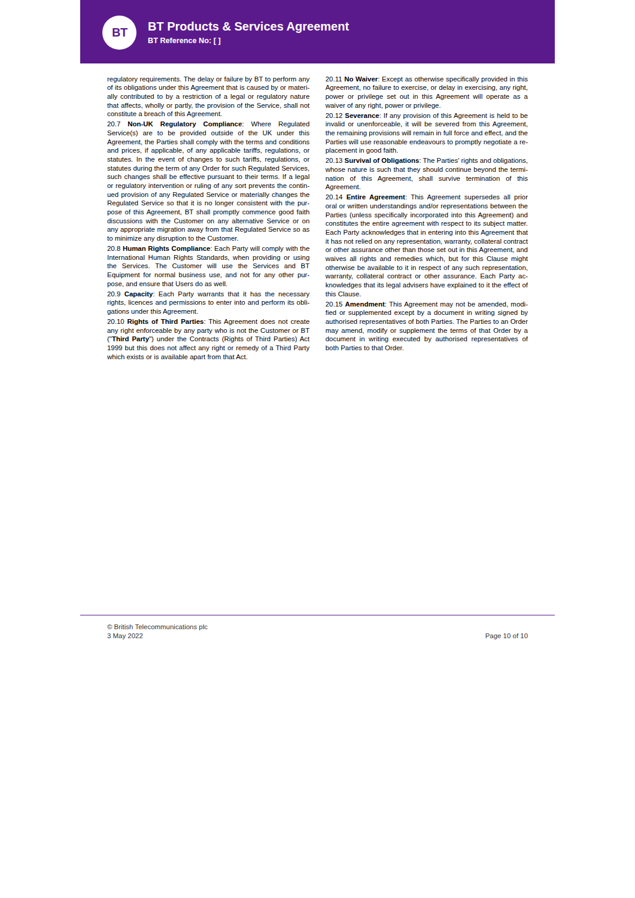BT
BT Products & Services Agreement
BT Reference No: [ ]
regulatory requirements. The delay or failure by BT to perform any of its obligations under this Agreement that is caused by or materially contributed to by a restriction of a legal or regulatory nature that affects, wholly or partly, the provision of the Service, shall not constitute a breach of this Agreement.
20.7 Non-UK Regulatory Compliance: Where Regulated Service(s) are to be provided outside of the UK under this Agreement, the Parties shall comply with the terms and conditions and prices, if applicable, of any applicable tariffs, regulations, or statutes. In the event of changes to such tariffs, regulations, or statutes during the term of any Order for such Regulated Services, such changes shall be effective pursuant to their terms. If a legal or regulatory intervention or ruling of any sort prevents the continued provision of any Regulated Service or materially changes the Regulated Service so that it is no longer consistent with the purpose of this Agreement, BT shall promptly commence good faith discussions with the Customer on any alternative Service or on any appropriate migration away from that Regulated Service so as to minimize any disruption to the Customer.
20.8 Human Rights Compliance: Each Party will comply with the International Human Rights Standards, when providing or using the Services. The Customer will use the Services and BT Equipment for normal business use, and not for any other purpose, and ensure that Users do as well.
20.9 Capacity: Each Party warrants that it has the necessary rights, licences and permissions to enter into and perform its obligations under this Agreement.
20.10 Rights of Third Parties: This Agreement does not create any right enforceable by any party who is not the Customer or BT ("Third Party") under the Contracts (Rights of Third Parties) Act 1999 but this does not affect any right or remedy of a Third Party which exists or is available apart from that Act.
20.11 No Waiver: Except as otherwise specifically provided in this Agreement, no failure to exercise, or delay in exercising, any right, power or privilege set out in this Agreement will operate as a waiver of any right, power or privilege.
20.12 Severance: If any provision of this Agreement is held to be invalid or unenforceable, it will be severed from this Agreement, the remaining provisions will remain in full force and effect, and the Parties will use reasonable endeavours to promptly negotiate a replacement in good faith.
20.13 Survival of Obligations: The Parties' rights and obligations, whose nature is such that they should continue beyond the termination of this Agreement, shall survive termination of this Agreement.
20.14 Entire Agreement: This Agreement supersedes all prior oral or written understandings and/or representations between the Parties (unless specifically incorporated into this Agreement) and constitutes the entire agreement with respect to its subject matter. Each Party acknowledges that in entering into this Agreement that it has not relied on any representation, warranty, collateral contract or other assurance other than those set out in this Agreement, and waives all rights and remedies which, but for this Clause might otherwise be available to it in respect of any such representation, warranty, collateral contract or other assurance. Each Party acknowledges that its legal advisers have explained to it the effect of this Clause.
20.15 Amendment: This Agreement may not be amended, modified or supplemented except by a document in writing signed by authorised representatives of both Parties. The Parties to an Order may amend, modify or supplement the terms of that Order by a document in writing executed by authorised representatives of both Parties to that Order.
© British Telecommunications plc
3 May 2022
Page 10 of 10